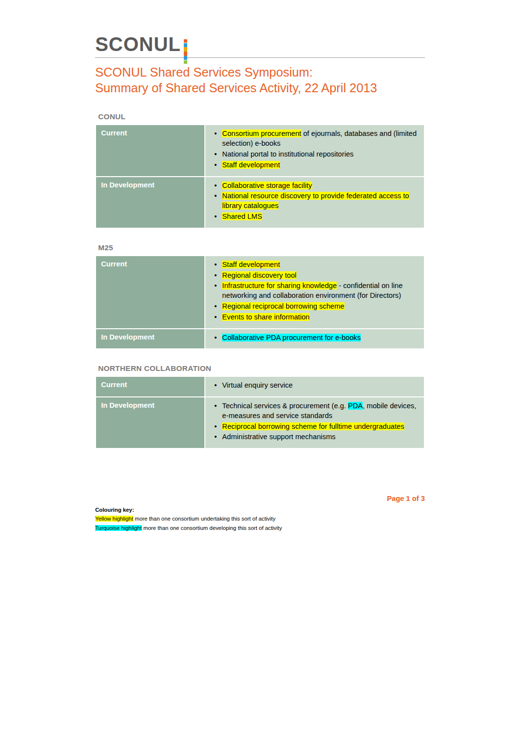SCONUL
SCONUL Shared Services Symposium:
Summary of Shared Services Activity, 22 April 2013
CONUL
| Current | Consortium procurement of ejournals, databases and (limited selection) e-books National portal to institutional repositories Staff development |
| In Development | Collaborative storage facility National resource discovery to provide federated access to library catalogues Shared LMS |
M25
| Current | Staff development Regional discovery tool Infrastructure for sharing knowledge - confidential on line networking and collaboration environment (for Directors) Regional reciprocal borrowing scheme Events to share information |
| In Development | Collaborative PDA procurement for e-books |
NORTHERN COLLABORATION
| Current | Virtual enquiry service |
| In Development | Technical services & procurement (e.g. PDA , mobile devices, e-measures and service standards Reciprocal borrowing scheme for fulltime undergraduates Administrative support mechanisms |
Page 1 of 3
Colouring key:
Yellow highlight more than one consortium undertaking this sort of activity
Turquoise highlight more than one consortium developing this sort of activity